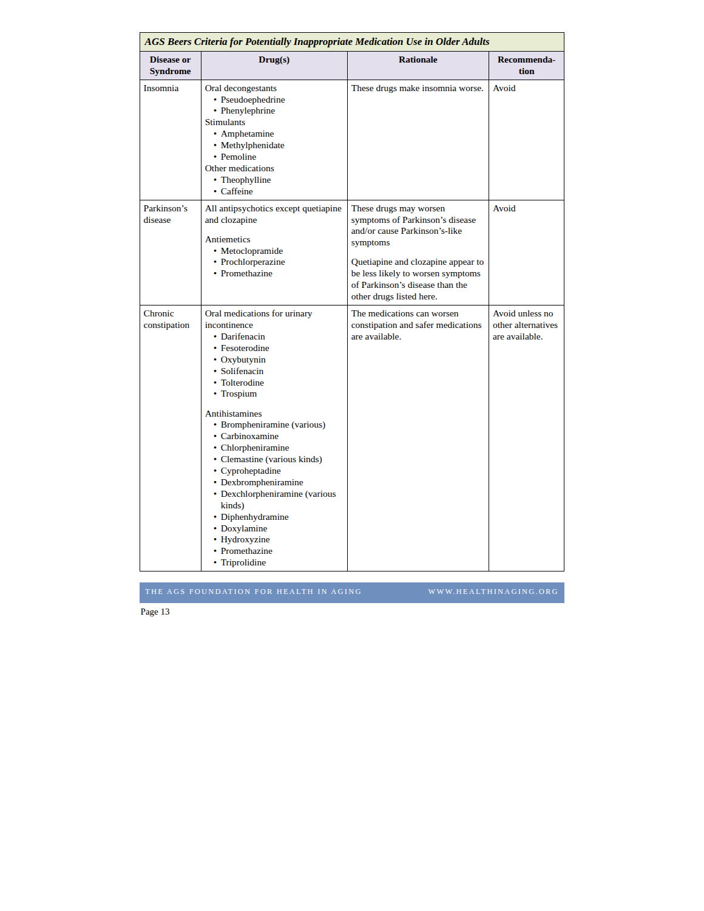AGS Beers Criteria for Potentially Inappropriate Medication Use in Older Adults
| Disease or Syndrome | Drug(s) | Rationale | Recommenda­tion |
| --- | --- | --- | --- |
| Insomnia | Oral decongestants Pseudoephedrine Phenylephrine Stimulants Amphetamine Methylphenidate Pemoline Other medications Theophylline Caffeine | These drugs make insomnia worse. | Avoid |
| Parkinson’s disease | All antipsychotics except quetiapine and clozapine Antiemetics Metoclopramide Prochlorperazine Promethazine | These drugs may worsen symptoms of Parkinson’s disease and/or cause Parkinson’s-like symptoms Quetiapine and clozapine appear to be less likely to worsen symptoms of Parkinson’s disease than the other drugs listed here. | Avoid |
| Chronic constipation | Oral medications for urinary incontinence Darifenacin Fesoterodine Oxybutynin Solifenacin Tolterodine Trospium Antihistamines Brompheniramine (various) Carbinoxamine Chlorpheniramine Clemastine (various kinds) Cyproheptadine Dexbrompheniramine Dexchlorpheniramine (various kinds) Diphenhydramine Doxylamine Hydroxyzine Promethazine Triprolidine | The medications can worsen constipation and safer medications are available. | Avoid unless no other alternatives are available. |
THE AGS FOUNDATION FOR HEALTH IN AGING WWW.HEALTHINAGING.ORG
Page 13